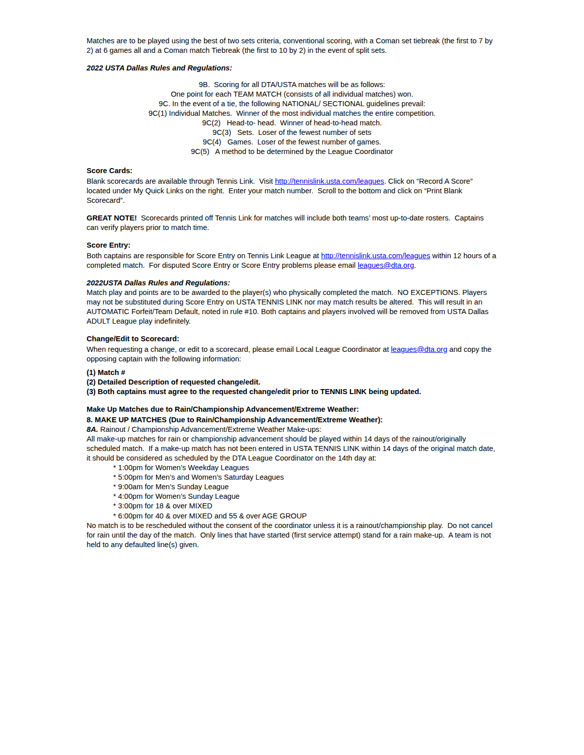Matches are to be played using the best of two sets criteria, conventional scoring, with a Coman set tiebreak (the first to 7 by 2) at 6 games all and a Coman match Tiebreak (the first to 10 by 2) in the event of split sets.
2022 USTA Dallas Rules and Regulations:
9B. Scoring for all DTA/USTA matches will be as follows:
One point for each TEAM MATCH (consists of all individual matches) won.
9C. In the event of a tie, the following NATIONAL/ SECTIONAL guidelines prevail:
9C(1) Individual Matches. Winner of the most individual matches the entire competition.
9C(2) Head-to- head. Winner of head-to-head match.
9C(3) Sets. Loser of the fewest number of sets
9C(4) Games. Loser of the fewest number of games.
9C(5) A method to be determined by the League Coordinator
Score Cards:
Blank scorecards are available through Tennis Link. Visit http://tennislink.usta.com/leagues. Click on “Record A Score” located under My Quick Links on the right. Enter your match number. Scroll to the bottom and click on “Print Blank Scorecard”.
GREAT NOTE! Scorecards printed off Tennis Link for matches will include both teams’ most up-to-date rosters. Captains can verify players prior to match time.
Score Entry:
Both captains are responsible for Score Entry on Tennis Link League at http://tennislink.usta.com/leagues within 12 hours of a completed match. For disputed Score Entry or Score Entry problems please email leagues@dta.org.
2022USTA Dallas Rules and Regulations:
Match play and points are to be awarded to the player(s) who physically completed the match. NO EXCEPTIONS. Players may not be substituted during Score Entry on USTA TENNIS LINK nor may match results be altered. This will result in an AUTOMATIC Forfeit/Team Default, noted in rule #10. Both captains and players involved will be removed from USTA Dallas ADULT League play indefinitely.
Change/Edit to Scorecard:
When requesting a change, or edit to a scorecard, please email Local League Coordinator at leagues@dta.org and copy the opposing captain with the following information:
(1) Match #
(2) Detailed Description of requested change/edit.
(3) Both captains must agree to the requested change/edit prior to TENNIS LINK being updated.
Make Up Matches due to Rain/Championship Advancement/Extreme Weather:
8. MAKE UP MATCHES (Due to Rain/Championship Advancement/Extreme Weather):
8A. Rainout / Championship Advancement/Extreme Weather Make-ups:
All make-up matches for rain or championship advancement should be played within 14 days of the rainout/originally scheduled match. If a make-up match has not been entered in USTA TENNIS LINK within 14 days of the original match date, it should be considered as scheduled by the DTA League Coordinator on the 14th day at:
* 1:00pm for Women’s Weekday Leagues
* 5:00pm for Men’s and Women’s Saturday Leagues
* 9:00am for Men’s Sunday League
* 4:00pm for Women’s Sunday League
* 3:00pm for 18 & over MIXED
* 6:00pm for 40 & over MIXED and 55 & over AGE GROUP
No match is to be rescheduled without the consent of the coordinator unless it is a rainout/championship play. Do not cancel for rain until the day of the match. Only lines that have started (first service attempt) stand for a rain make-up. A team is not held to any defaulted line(s) given.